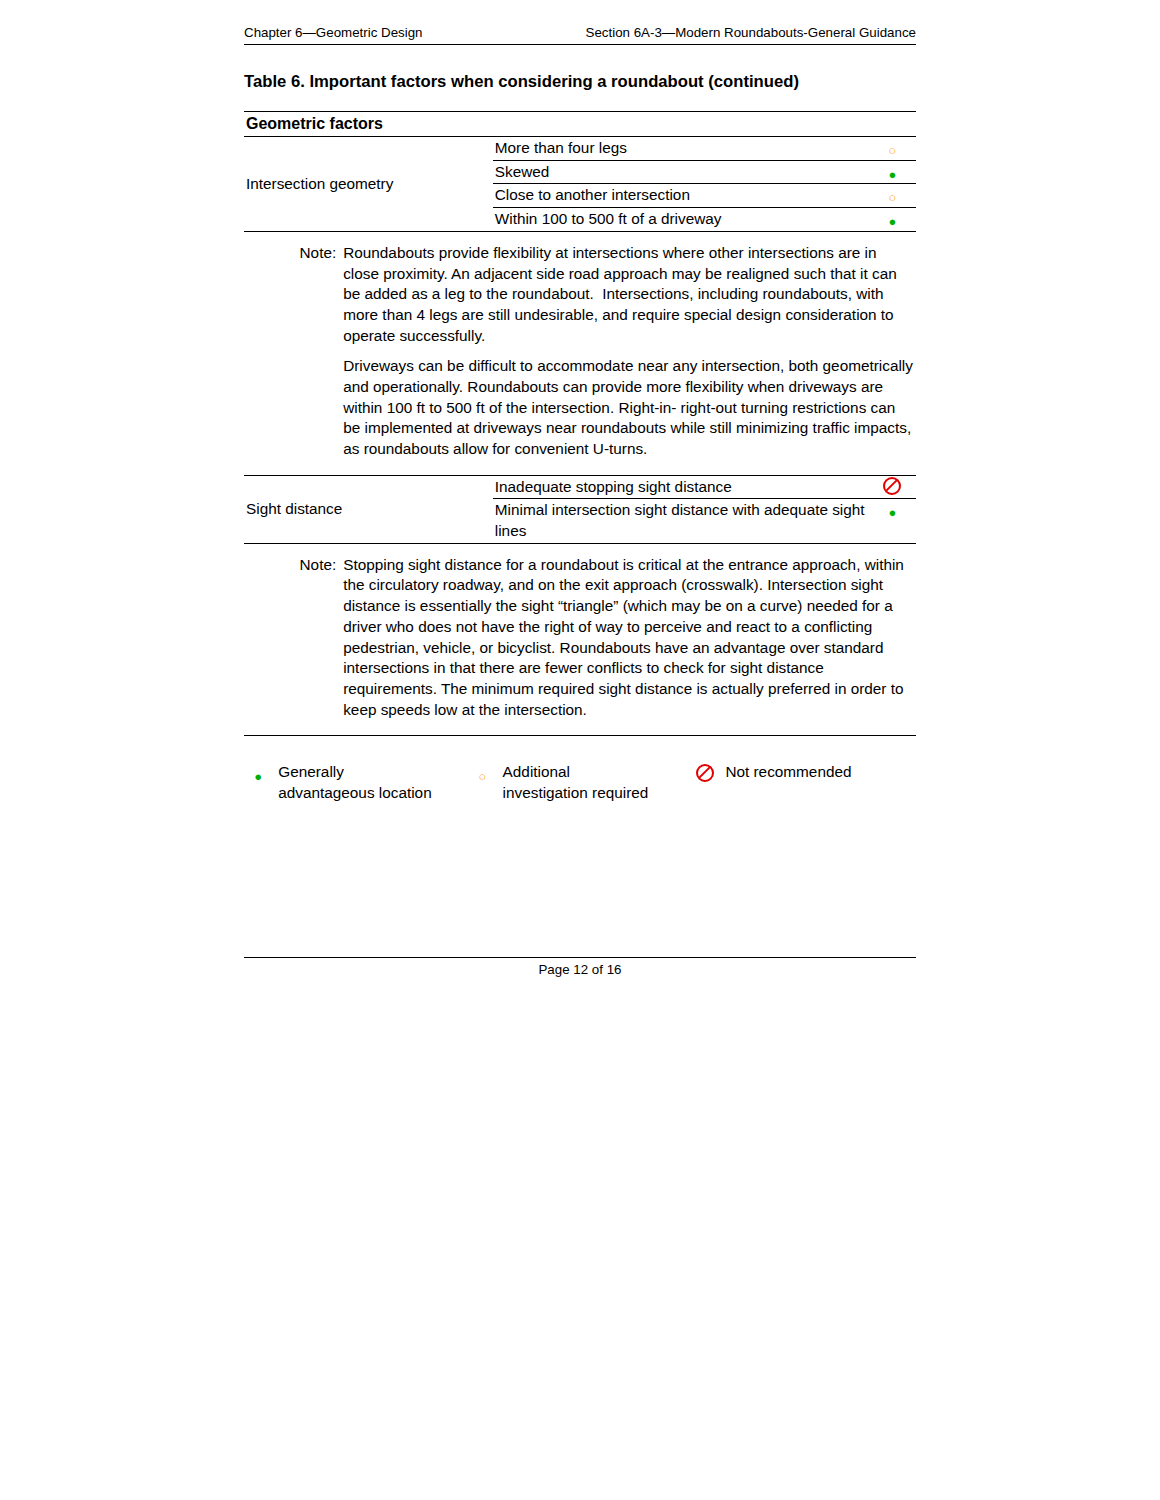Chapter 6—Geometric Design
Section 6A-3—Modern Roundabouts-General Guidance
Table 6. Important factors when considering a roundabout (continued)
| Geometric factors |
| Intersection geometry | More than four legs | |
| Skewed | |
| Close to another intersection | |
| Within 100 to 500 ft of a driveway | |
| Note: | Roundabouts provide flexibility at intersections where other intersections are in close proximity. An adjacent side road approach may be realigned such that it can be added as a leg to the roundabout. Intersections, including roundabouts, with more than 4 legs are still undesirable, and require special design consideration to operate successfully. Driveways can be difficult to accommodate near any intersection, both geometrically and operationally. Roundabouts can provide more flexibility when driveways are within 100 ft to 500 ft of the intersection. Right-in- right-out turning restrictions can be implemented at driveways near roundabouts while still minimizing traffic impacts, as roundabouts allow for convenient U-turns. |
| Sight distance | Inadequate stopping sight distance | |
| Minimal intersection sight distance with adequate sight lines | |
| Note: | Stopping sight distance for a roundabout is critical at the entrance approach, within the circulatory roadway, and on the exit approach (crosswalk). Intersection sight distance is essentially the sight “triangle” (which may be on a curve) needed for a driver who does not have the right of way to perceive and react to a conflicting pedestrian, vehicle, or bicyclist. Roundabouts have an advantage over standard intersections in that there are fewer conflicts to check for sight distance requirements. The minimum required sight distance is actually preferred in order to keep speeds low at the intersection. |
| | Generally advantageous location | | Additional investigation required | | Not recommended |
Page 12 of 16